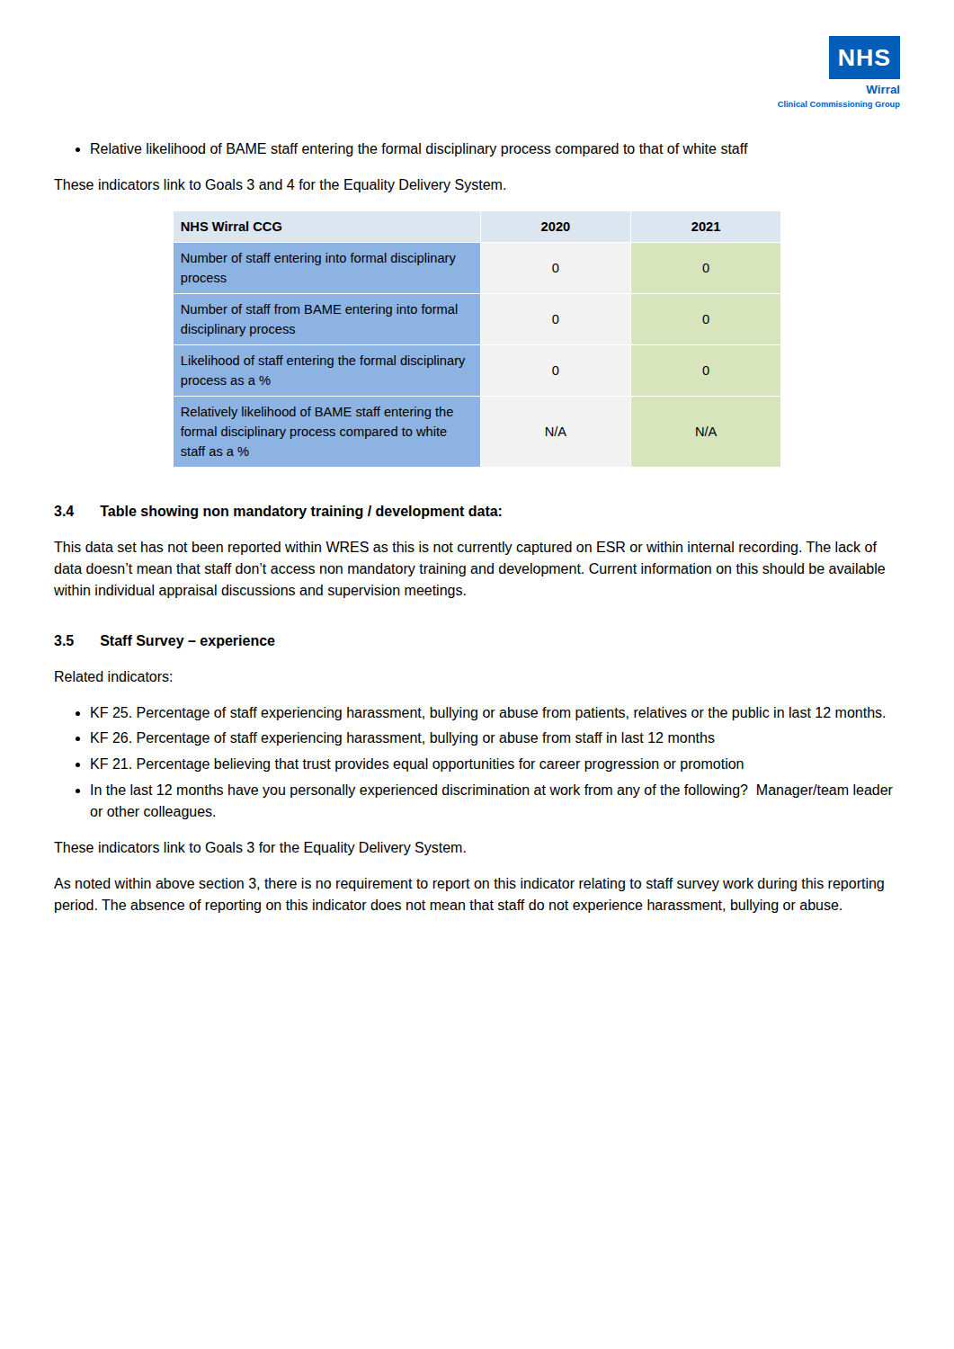NHS Wirral Clinical Commissioning Group
Relative likelihood of BAME staff entering the formal disciplinary process compared to that of white staff
These indicators link to Goals 3 and 4 for the Equality Delivery System.
| NHS Wirral CCG | 2020 | 2021 |
| --- | --- | --- |
| Number of staff entering into formal disciplinary process | 0 | 0 |
| Number of staff from BAME entering into formal disciplinary process | 0 | 0 |
| Likelihood of staff entering the formal disciplinary process as a % | 0 | 0 |
| Relatively likelihood of BAME staff entering the formal disciplinary process compared to white staff as a % | N/A | N/A |
3.4 Table showing non mandatory training / development data:
This data set has not been reported within WRES as this is not currently captured on ESR or within internal recording. The lack of data doesn’t mean that staff don’t access non mandatory training and development. Current information on this should be available within individual appraisal discussions and supervision meetings.
3.5 Staff Survey – experience
Related indicators:
KF 25. Percentage of staff experiencing harassment, bullying or abuse from patients, relatives or the public in last 12 months.
KF 26. Percentage of staff experiencing harassment, bullying or abuse from staff in last 12 months
KF 21. Percentage believing that trust provides equal opportunities for career progression or promotion
In the last 12 months have you personally experienced discrimination at work from any of the following? Manager/team leader or other colleagues.
These indicators link to Goals 3 for the Equality Delivery System.
As noted within above section 3, there is no requirement to report on this indicator relating to staff survey work during this reporting period. The absence of reporting on this indicator does not mean that staff do not experience harassment, bullying or abuse.